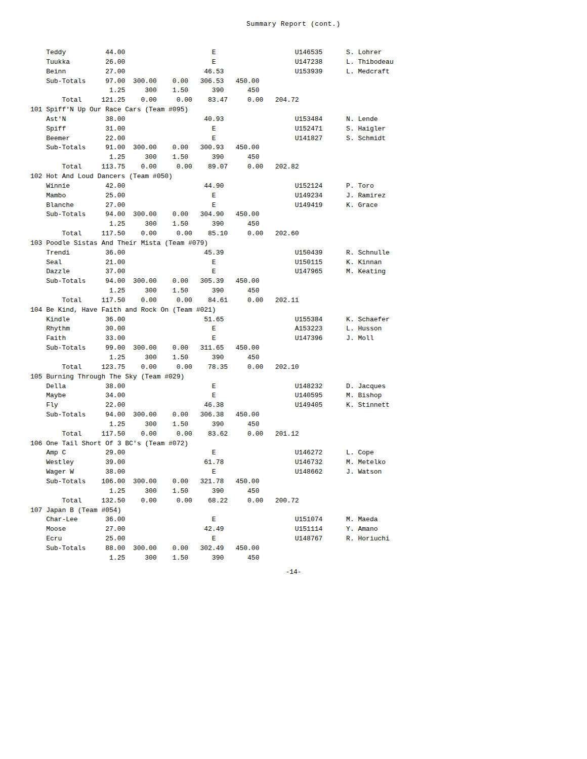Summary Report (cont.)
    Teddy          44.00                      E                    U146535      S. Lohrer
    Tuukka         26.00                      E                    U147238      L. Thibodeau
    Beinn          27.00                    46.53                  U153939      L. Medcraft
    Sub-Totals     97.00  300.00    0.00   306.53   450.00
                    1.25     300    1.50      390      450
        Total     121.25    0.00     0.00    83.47     0.00   204.72
101 Spiff'N Up Our Race Cars (Team #095)
    Ast'N          38.00                    40.93                  U153484      N. Lende
    Spiff          31.00                      E                    U152471      S. Haigler
    Beemer         22.00                      E                    U141827      S. Schmidt
    Sub-Totals     91.00  300.00    0.00   300.93   450.00
                    1.25     300    1.50      390      450
        Total     113.75    0.00     0.00    89.07     0.00   202.82
102 Hot And Loud Dancers (Team #050)
    Winnie         42.00                    44.90                  U152124      P. Toro
    Mambo          25.00                      E                    U149234      J. Ramirez
    Blanche        27.00                      E                    U149419      K. Grace
    Sub-Totals     94.00  300.00    0.00   304.90   450.00
                    1.25     300    1.50      390      450
        Total     117.50    0.00     0.00    85.10     0.00   202.60
103 Poodle Sistas And Their Mista (Team #079)
    Trendi         36.00                    45.39                  U150439      R. Schnulle
    Seal           21.00                      E                    U150115      K. Kinnan
    Dazzle         37.00                      E                    U147965      M. Keating
    Sub-Totals     94.00  300.00    0.00   305.39   450.00
                    1.25     300    1.50      390      450
        Total     117.50    0.00     0.00    84.61     0.00   202.11
104 Be Kind, Have Faith and Rock On (Team #021)
    Kindle         36.00                    51.65                  U155384      K. Schaefer
    Rhythm         30.00                      E                    A153223      L. Husson
    Faith          33.00                      E                    U147396      J. Moll
    Sub-Totals     99.00  300.00    0.00   311.65   450.00
                    1.25     300    1.50      390      450
        Total     123.75    0.00     0.00    78.35     0.00   202.10
105 Burning Through The Sky (Team #029)
    Della          38.00                      E                    U148232      D. Jacques
    Maybe          34.00                      E                    U140595      M. Bishop
    Fly            22.00                    46.38                  U149405      K. Stinnett
    Sub-Totals     94.00  300.00    0.00   306.38   450.00
                    1.25     300    1.50      390      450
        Total     117.50    0.00     0.00    83.62     0.00   201.12
106 One Tail Short Of 3 BC's (Team #072)
    Amp C          29.00                      E                    U146272      L. Cope
    Westley        39.00                    61.78                  U146732      M. Metelko
    Wager W        38.00                      E                    U148662      J. Watson
    Sub-Totals    106.00  300.00    0.00   321.78   450.00
                    1.25     300    1.50      390      450
        Total     132.50    0.00     0.00    68.22     0.00   200.72
107 Japan B (Team #054)
    Char-Lee       36.00                      E                    U151074      M. Maeda
    Moose          27.00                    42.49                  U151114      Y. Amano
    Ecru           25.00                      E                    U148767      R. Horiuchi
    Sub-Totals     88.00  300.00    0.00   302.49   450.00
                    1.25     300    1.50      390      450
-14-